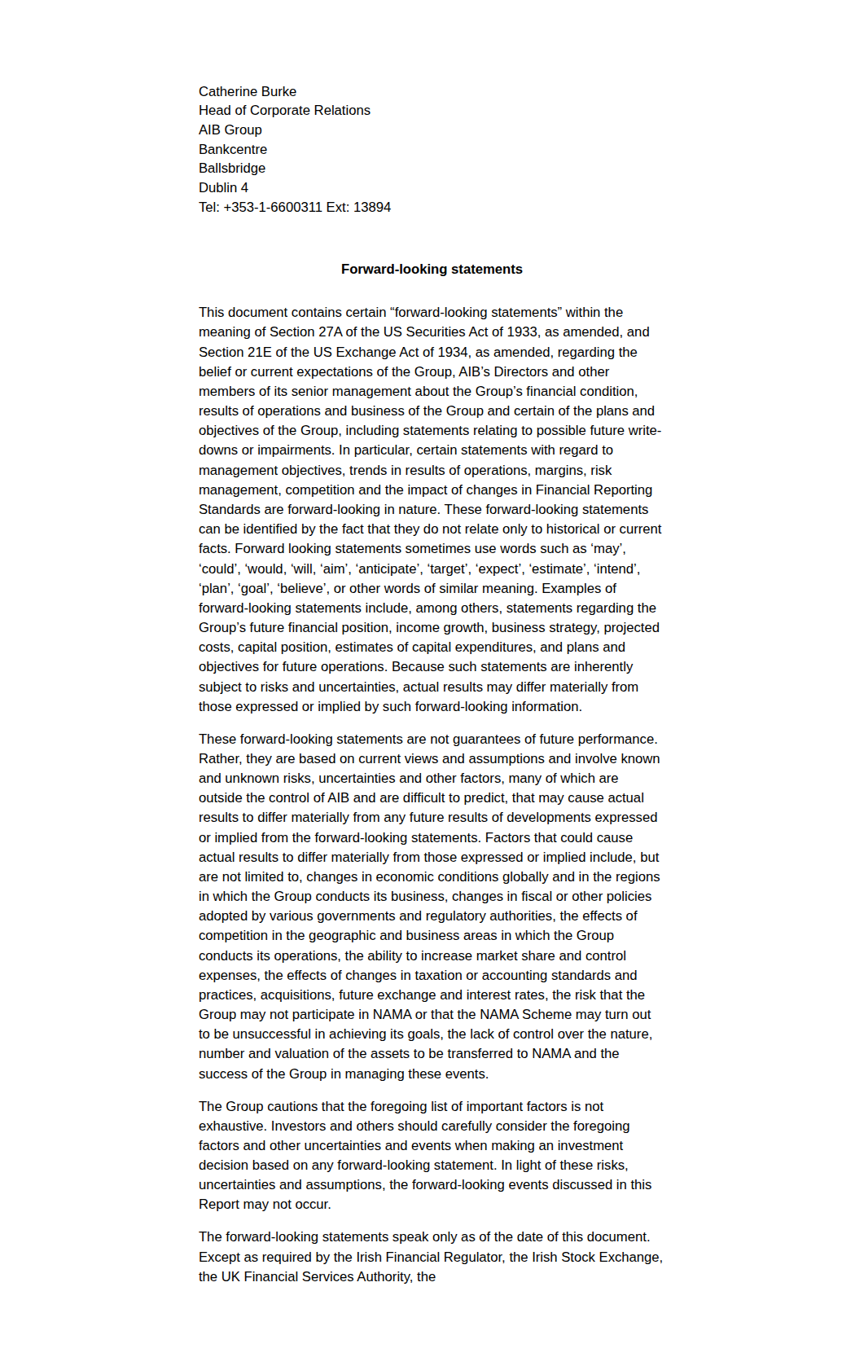Catherine Burke
Head of Corporate Relations
AIB Group
Bankcentre
Ballsbridge
Dublin 4
Tel: +353-1-6600311 Ext: 13894
Forward-looking statements
This document contains certain “forward-looking statements” within the meaning of Section 27A of the US Securities Act of 1933, as amended, and Section 21E of the US Exchange Act of 1934, as amended, regarding the belief or current expectations of the Group, AIB’s Directors and other members of its senior management about the Group’s financial condition, results of operations and business of the Group and certain of the plans and objectives of the Group, including statements relating to possible future write-downs or impairments. In particular, certain statements with regard to management objectives, trends in results of operations, margins, risk management, competition and the impact of changes in Financial Reporting Standards are forward-looking in nature. These forward-looking statements can be identified by the fact that they do not relate only to historical or current facts. Forward looking statements sometimes use words such as ‘may’, ‘could’, ‘would, ‘will, ‘aim’, ‘anticipate’, ‘target’, ‘expect’, ‘estimate’, ‘intend’, ‘plan’, ‘goal’, ‘believe’, or other words of similar meaning. Examples of forward-looking statements include, among others, statements regarding the Group’s future financial position, income growth, business strategy, projected costs, capital position, estimates of capital expenditures, and plans and objectives for future operations. Because such statements are inherently subject to risks and uncertainties, actual results may differ materially from those expressed or implied by such forward-looking information.
These forward-looking statements are not guarantees of future performance. Rather, they are based on current views and assumptions and involve known and unknown risks, uncertainties and other factors, many of which are outside the control of AIB and are difficult to predict, that may cause actual results to differ materially from any future results of developments expressed or implied from the forward-looking statements. Factors that could cause actual results to differ materially from those expressed or implied include, but are not limited to, changes in economic conditions globally and in the regions in which the Group conducts its business, changes in fiscal or other policies adopted by various governments and regulatory authorities, the effects of competition in the geographic and business areas in which the Group conducts its operations, the ability to increase market share and control expenses, the effects of changes in taxation or accounting standards and practices, acquisitions, future exchange and interest rates, the risk that the Group may not participate in NAMA or that the NAMA Scheme may turn out to be unsuccessful in achieving its goals, the lack of control over the nature, number and valuation of the assets to be transferred to NAMA and the success of the Group in managing these events.
The Group cautions that the foregoing list of important factors is not exhaustive. Investors and others should carefully consider the foregoing factors and other uncertainties and events when making an investment decision based on any forward-looking statement. In light of these risks, uncertainties and assumptions, the forward-looking events discussed in this Report may not occur.
The forward-looking statements speak only as of the date of this document. Except as required by the Irish Financial Regulator, the Irish Stock Exchange, the UK Financial Services Authority, the